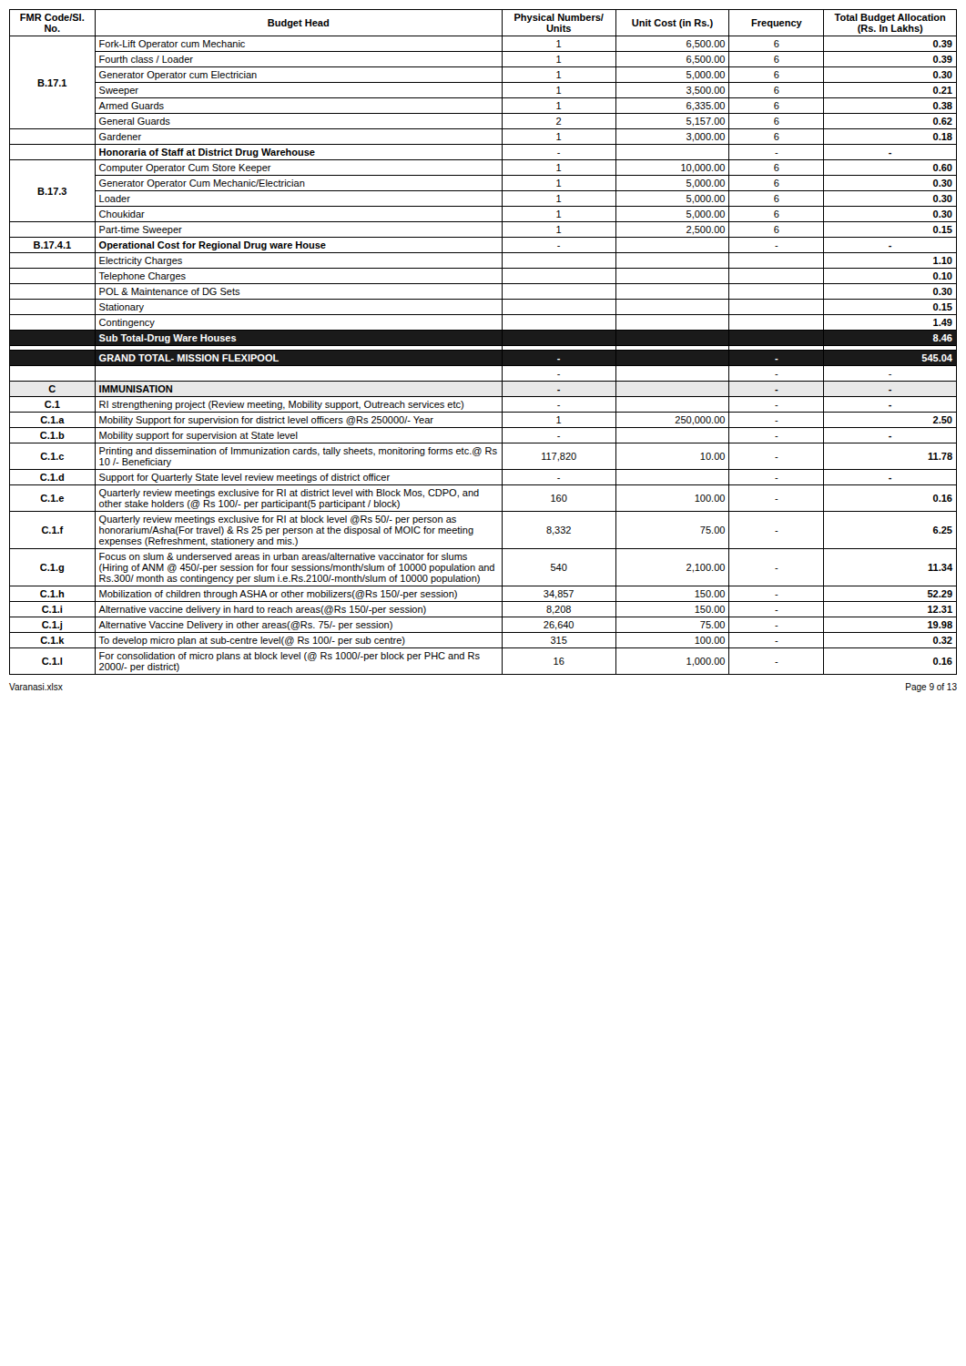| FMR Code/Sl. No. | Budget Head | Physical Numbers/ Units | Unit Cost (in Rs.) | Frequency | Total Budget Allocation (Rs. In Lakhs) |
| --- | --- | --- | --- | --- | --- |
| B.17.1 | Fork-Lift Operator cum Mechanic | 1 | 6,500.00 | 6 | 0.39 |
| Fourth class / Loader | 1 | 6,500.00 | 6 | 0.39 |
| Generator Operator cum Electrician | 1 | 5,000.00 | 6 | 0.30 |
| Sweeper | 1 | 3,500.00 | 6 | 0.21 |
| Armed Guards | 1 | 6,335.00 | 6 | 0.38 |
| General Guards | 2 | 5,157.00 | 6 | 0.62 |
| | Gardener | 1 | 3,000.00 | 6 | 0.18 |
| | Honoraria of Staff at District Drug Warehouse | - | | - | - |
| B.17.3 | Computer Operator Cum Store Keeper | 1 | 10,000.00 | 6 | 0.60 |
| Generator Operator Cum Mechanic/Electrician | 1 | 5,000.00 | 6 | 0.30 |
| Loader | 1 | 5,000.00 | 6 | 0.30 |
| Choukidar | 1 | 5,000.00 | 6 | 0.30 |
| | Part-time Sweeper | 1 | 2,500.00 | 6 | 0.15 |
| B.17.4.1 | Operational Cost for Regional Drug ware House | - | | - | - |
| | Electricity Charges | | | | 1.10 |
| | Telephone Charges | | | | 0.10 |
| | POL & Maintenance of DG Sets | | | | 0.30 |
| | Stationary | | | | 0.15 |
| | Contingency | | | | 1.49 |
| | Sub Total-Drug Ware Houses | | | | 8.46 |
| | GRAND TOTAL- MISSION FLEXIPOOL | - | | - | 545.04 |
| | | - | | - | - |
| C | IMMUNISATION | - | | - | - |
| C.1 | RI strengthening project (Review meeting, Mobility support, Outreach services etc) | - | | - | - |
| C.1.a | Mobility Support for supervision for district level officers @Rs 250000/- Year | 1 | 250,000.00 | - | 2.50 |
| C.1.b | Mobility support for supervision at State level | - | | - | - |
| C.1.c | Printing and dissemination of Immunization cards, tally sheets, monitoring forms etc.@ Rs 10 /- Beneficiary | 117,820 | 10.00 | - | 11.78 |
| C.1.d | Support for Quarterly State level review meetings of district officer | - | | - | - |
| C.1.e | Quarterly review meetings exclusive for RI at district level with Block Mos, CDPO, and other stake holders (@ Rs 100/- per participant(5 participant / block) | 160 | 100.00 | - | 0.16 |
| C.1.f | Quarterly review meetings exclusive for RI at block level @Rs 50/- per person as honorarium/Asha(For travel) & Rs 25 per person at the disposal of MOIC for meeting expenses (Refreshment, stationery and mis.) | 8,332 | 75.00 | - | 6.25 |
| C.1.g | Focus on slum & underserved areas in urban areas/alternative vaccinator for slums (Hiring of ANM @ 450/-per session for four sessions/month/slum of 10000 population and Rs.300/ month as contingency per slum i.e.Rs.2100/-month/slum of 10000 population) | 540 | 2,100.00 | - | 11.34 |
| C.1.h | Mobilization of children through ASHA or other mobilizers(@Rs 150/-per session) | 34,857 | 150.00 | - | 52.29 |
| C.1.i | Alternative vaccine delivery in hard to reach areas(@Rs 150/-per session) | 8,208 | 150.00 | - | 12.31 |
| C.1.j | Alternative Vaccine Delivery in other areas(@Rs. 75/- per session) | 26,640 | 75.00 | - | 19.98 |
| C.1.k | To develop micro plan at sub-centre level(@ Rs 100/- per sub centre) | 315 | 100.00 | - | 0.32 |
| C.1.l | For consolidation of micro plans at block level (@ Rs 1000/-per block per PHC and Rs 2000/- per district) | 16 | 1,000.00 | - | 0.16 |
Varanasi.xlsx Page 9 of 13